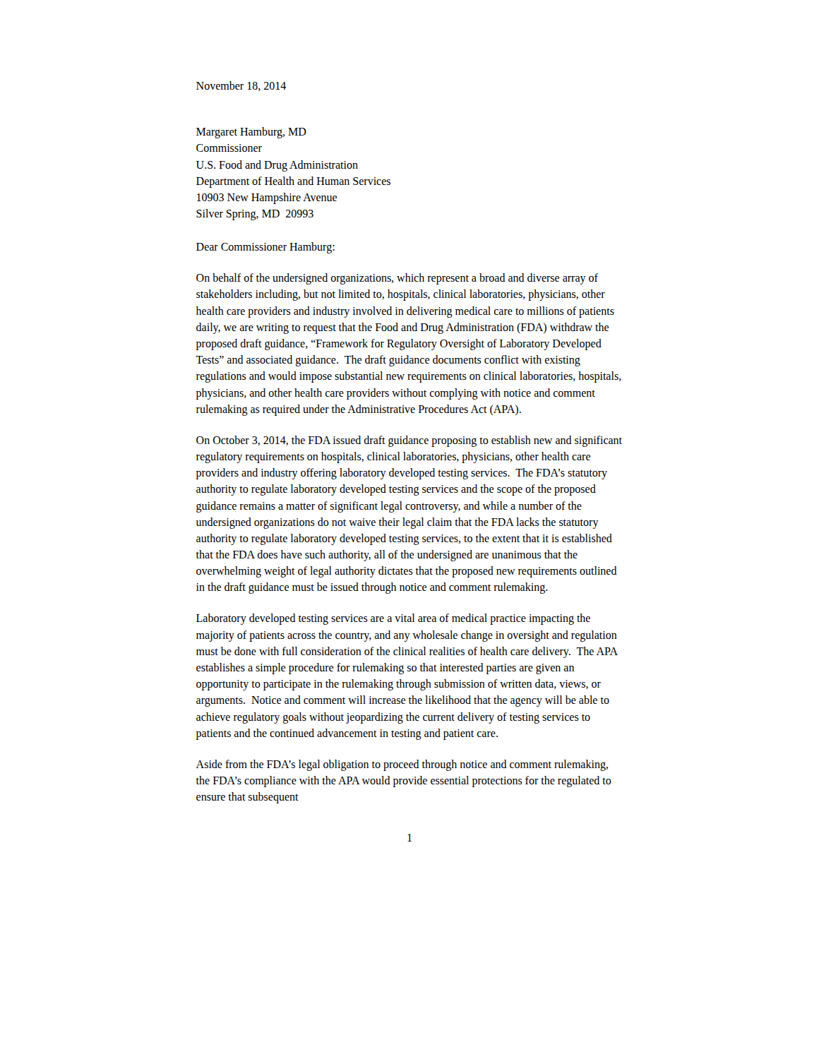November 18, 2014
Margaret Hamburg, MD
Commissioner
U.S. Food and Drug Administration
Department of Health and Human Services
10903 New Hampshire Avenue
Silver Spring, MD 20993
Dear Commissioner Hamburg:
On behalf of the undersigned organizations, which represent a broad and diverse array of stakeholders including, but not limited to, hospitals, clinical laboratories, physicians, other health care providers and industry involved in delivering medical care to millions of patients daily, we are writing to request that the Food and Drug Administration (FDA) withdraw the proposed draft guidance, “Framework for Regulatory Oversight of Laboratory Developed Tests” and associated guidance. The draft guidance documents conflict with existing regulations and would impose substantial new requirements on clinical laboratories, hospitals, physicians, and other health care providers without complying with notice and comment rulemaking as required under the Administrative Procedures Act (APA).
On October 3, 2014, the FDA issued draft guidance proposing to establish new and significant regulatory requirements on hospitals, clinical laboratories, physicians, other health care providers and industry offering laboratory developed testing services. The FDA’s statutory authority to regulate laboratory developed testing services and the scope of the proposed guidance remains a matter of significant legal controversy, and while a number of the undersigned organizations do not waive their legal claim that the FDA lacks the statutory authority to regulate laboratory developed testing services, to the extent that it is established that the FDA does have such authority, all of the undersigned are unanimous that the overwhelming weight of legal authority dictates that the proposed new requirements outlined in the draft guidance must be issued through notice and comment rulemaking.
Laboratory developed testing services are a vital area of medical practice impacting the majority of patients across the country, and any wholesale change in oversight and regulation must be done with full consideration of the clinical realities of health care delivery. The APA establishes a simple procedure for rulemaking so that interested parties are given an opportunity to participate in the rulemaking through submission of written data, views, or arguments. Notice and comment will increase the likelihood that the agency will be able to achieve regulatory goals without jeopardizing the current delivery of testing services to patients and the continued advancement in testing and patient care.
Aside from the FDA’s legal obligation to proceed through notice and comment rulemaking, the FDA’s compliance with the APA would provide essential protections for the regulated to ensure that subsequent
1